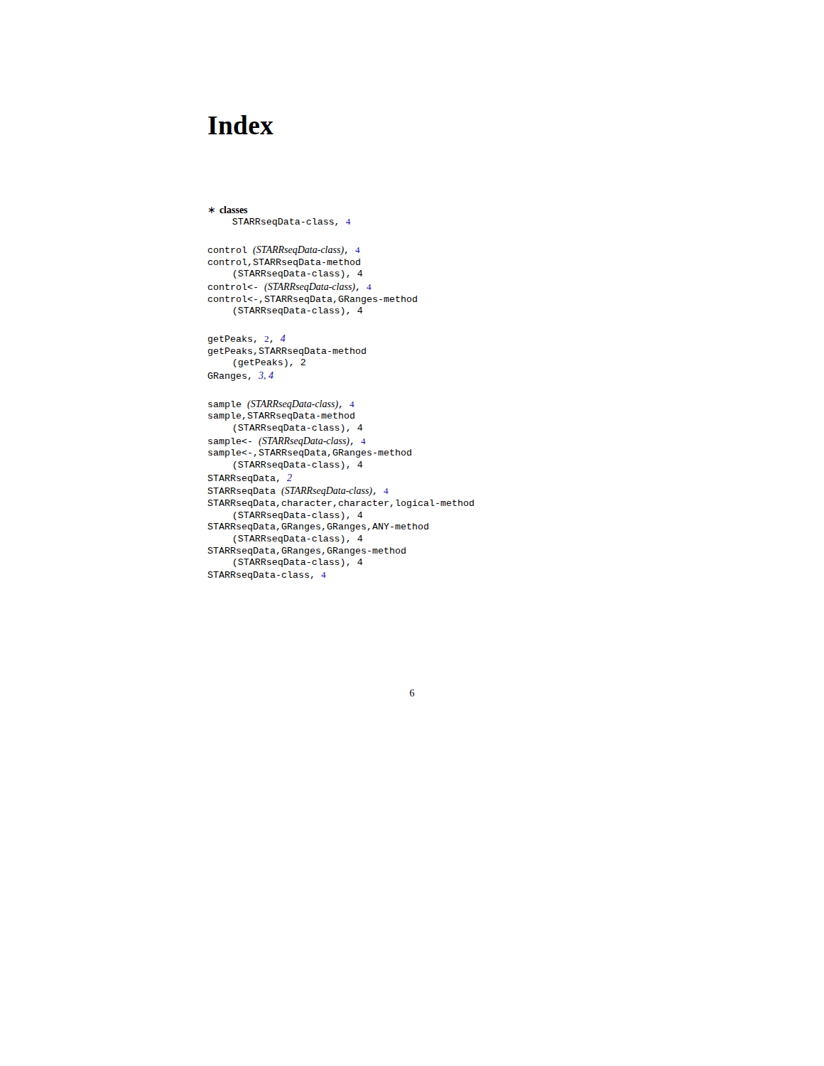Index
∗classes
STARRseqData-class, 4
control (STARRseqData-class), 4
control,STARRseqData-method
(STARRseqData-class), 4
control<- (STARRseqData-class), 4
control<-,STARRseqData,GRanges-method
(STARRseqData-class), 4
getPeaks, 2, 4
getPeaks,STARRseqData-method
(getPeaks), 2
GRanges, 3, 4
sample (STARRseqData-class), 4
sample,STARRseqData-method
(STARRseqData-class), 4
sample<- (STARRseqData-class), 4
sample<-,STARRseqData,GRanges-method
(STARRseqData-class), 4
STARRseqData, 2
STARRseqData (STARRseqData-class), 4
STARRseqData,character,character,logical-method
(STARRseqData-class), 4
STARRseqData,GRanges,GRanges,ANY-method
(STARRseqData-class), 4
STARRseqData,GRanges,GRanges-method
(STARRseqData-class), 4
STARRseqData-class, 4
6